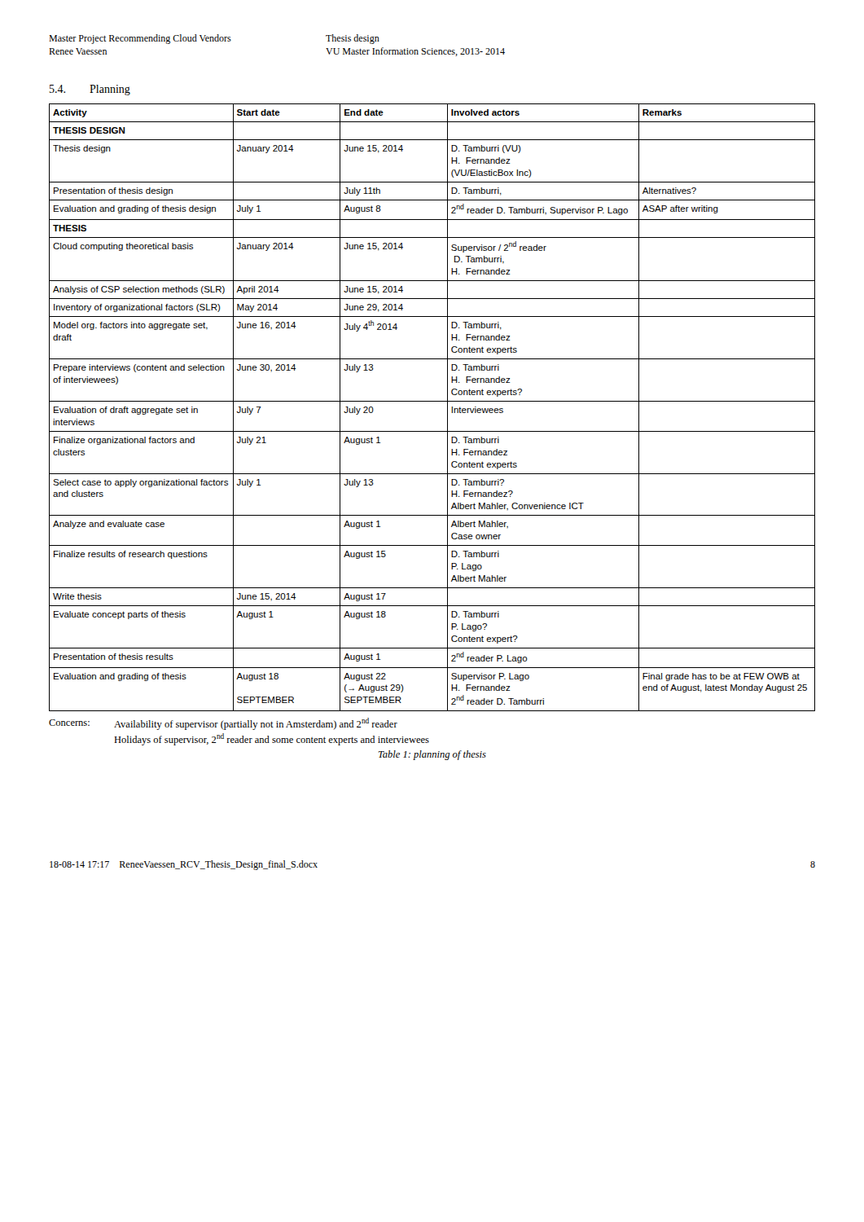Master Project Recommending Cloud Vendors
Renee Vaessen
Thesis design
VU Master Information Sciences, 2013- 2014
5.4. Planning
| Activity | Start date | End date | Involved actors | Remarks |
| --- | --- | --- | --- | --- |
| THESIS DESIGN | | | | |
| Thesis design | January 2014 | June 15, 2014 | D. Tamburri (VU) H. Fernandez (VU/ElasticBox Inc) | |
| Presentation of thesis design | | July 11th | D. Tamburri, | Alternatives? |
| Evaluation and grading of thesis design | July 1 | August 8 | 2 nd reader D. Tamburri, Supervisor P. Lago | ASAP after writing |
| THESIS | | | | |
| Cloud computing theoretical basis | January 2014 | June 15, 2014 | Supervisor / 2 nd reader D. Tamburri, H. Fernandez | |
| Analysis of CSP selection methods (SLR) | April 2014 | June 15, 2014 | | |
| Inventory of organizational factors (SLR) | May 2014 | June 29, 2014 | | |
| Model org. factors into aggregate set, draft | June 16, 2014 | July 4 th 2014 | D. Tamburri, H. Fernandez Content experts | |
| Prepare interviews (content and selection of interviewees) | June 30, 2014 | July 13 | D. Tamburri H. Fernandez Content experts? | |
| Evaluation of draft aggregate set in interviews | July 7 | July 20 | Interviewees | |
| Finalize organizational factors and clusters | July 21 | August 1 | D. Tamburri H. Fernandez Content experts | |
| Select case to apply organizational factors and clusters | July 1 | July 13 | D. Tamburri? H. Fernandez? Albert Mahler, Convenience ICT | |
| Analyze and evaluate case | | August 1 | Albert Mahler, Case owner | |
| Finalize results of research questions | | August 15 | D. Tamburri P. Lago Albert Mahler | |
| Write thesis | June 15, 2014 | August 17 | | |
| Evaluate concept parts of thesis | August 1 | August 18 | D. Tamburri P. Lago? Content expert? | |
| Presentation of thesis results | | August 1 | 2 nd reader P. Lago | |
| Evaluation and grading of thesis | August 18 SEPTEMBER | August 22 ( → August 29) SEPTEMBER | Supervisor P. Lago H. Fernandez 2 nd reader D. Tamburri | Final grade has to be at FEW OWB at end of August, latest Monday August 25 |
Concerns: Availability of supervisor (partially not in Amsterdam) and 2nd reader
Holidays of supervisor, 2nd reader and some content experts and interviewees
Table 1: planning of thesis
18-08-14 17:17 ReneeVaessen_RCV_Thesis_Design_final_S.docx
8